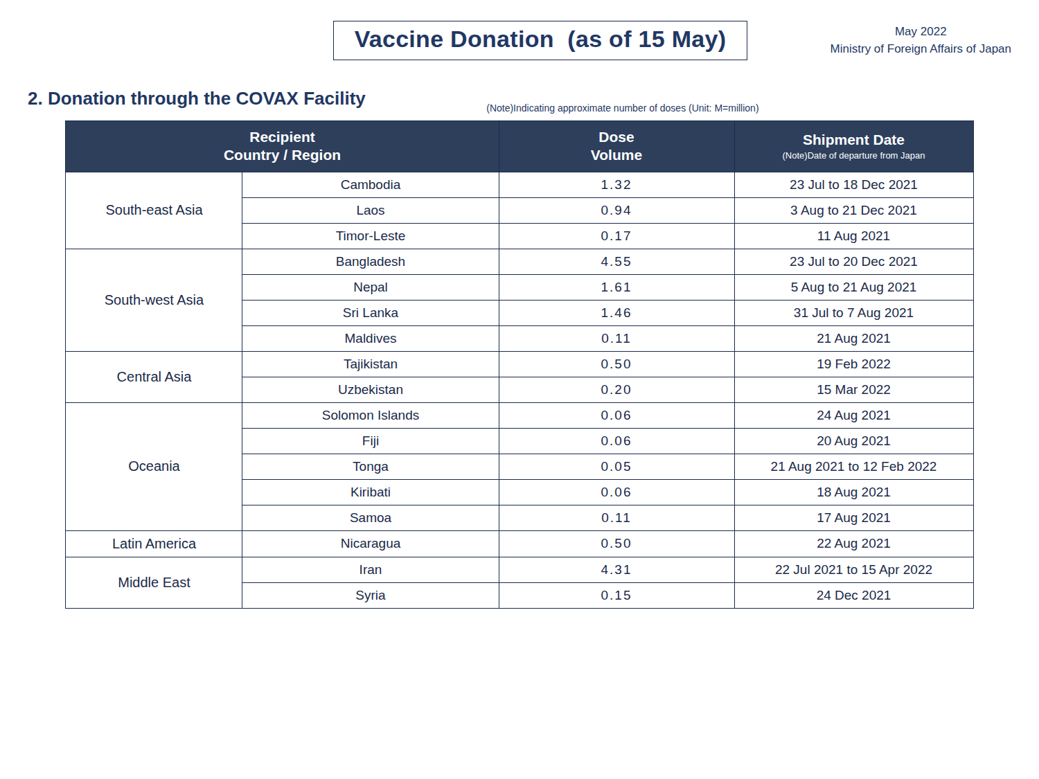Vaccine Donation (as of 15 May)
May 2022
Ministry of Foreign Affairs of Japan
2. Donation through the COVAX Facility (Note)Indicating approximate number of doses (Unit: M=million)
| Recipient Country / Region | Dose Volume | Shipment Date (Note)Date of departure from Japan |
| --- | --- | --- |
| South-east Asia | Cambodia | 1.32 | 23 Jul to 18 Dec 2021 |
| Laos | 0.94 | 3 Aug to 21 Dec 2021 |
| Timor-Leste | 0.17 | 11 Aug 2021 |
| South-west Asia | Bangladesh | 4.55 | 23 Jul to 20 Dec 2021 |
| Nepal | 1.61 | 5 Aug to 21 Aug 2021 |
| Sri Lanka | 1.46 | 31 Jul to 7 Aug 2021 |
| Maldives | 0.11 | 21 Aug 2021 |
| Central Asia | Tajikistan | 0.50 | 19 Feb 2022 |
| Uzbekistan | 0.20 | 15 Mar 2022 |
| Oceania | Solomon Islands | 0.06 | 24 Aug 2021 |
| Fiji | 0.06 | 20 Aug 2021 |
| Tonga | 0.05 | 21 Aug 2021 to 12 Feb 2022 |
| Kiribati | 0.06 | 18 Aug 2021 |
| Samoa | 0.11 | 17 Aug 2021 |
| Latin America | Nicaragua | 0.50 | 22 Aug 2021 |
| Middle East | Iran | 4.31 | 22 Jul 2021 to 15 Apr 2022 |
| Syria | 0.15 | 24 Dec 2021 |